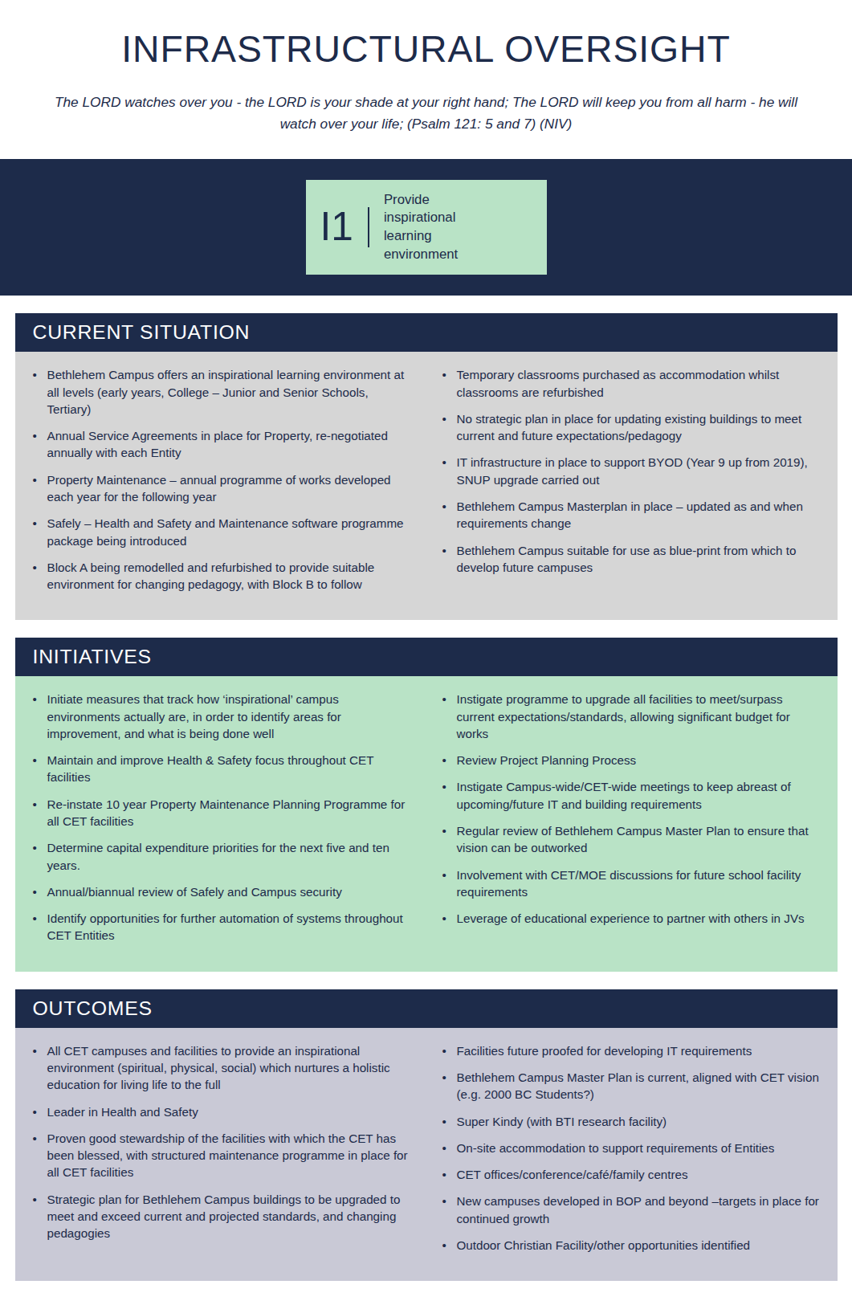INFRASTRUCTURAL OVERSIGHT
The LORD watches over you - the LORD is your shade at your right hand; The LORD will keep you from all harm - he will watch over your life; (Psalm 121: 5 and 7) (NIV)
I1
Provide
inspirational
learning
environment
CURRENT SITUATION
Bethlehem Campus offers an inspirational learning environment at all levels (early years, College – Junior and Senior Schools, Tertiary)
Annual Service Agreements in place for Property, re-negotiated annually with each Entity
Property Maintenance – annual programme of works developed each year for the following year
Safely – Health and Safety and Maintenance software programme package being introduced
Block A being remodelled and refurbished to provide suitable environment for changing pedagogy, with Block B to follow
Temporary classrooms purchased as accommodation whilst classrooms are refurbished
No strategic plan in place for updating existing buildings to meet current and future expectations/pedagogy
IT infrastructure in place to support BYOD (Year 9 up from 2019), SNUP upgrade carried out
Bethlehem Campus Masterplan in place – updated as and when requirements change
Bethlehem Campus suitable for use as blue-print from which to develop future campuses
INITIATIVES
Initiate measures that track how ‘inspirational’ campus environments actually are, in order to identify areas for improvement, and what is being done well
Maintain and improve Health & Safety focus throughout CET facilities
Re-instate 10 year Property Maintenance Planning Programme for all CET facilities
Determine capital expenditure priorities for the next five and ten years.
Annual/biannual review of Safely and Campus security
Identify opportunities for further automation of systems throughout CET Entities
Instigate programme to upgrade all facilities to meet/surpass current expectations/standards, allowing significant budget for works
Review Project Planning Process
Instigate Campus-wide/CET-wide meetings to keep abreast of upcoming/future IT and building requirements
Regular review of Bethlehem Campus Master Plan to ensure that vision can be outworked
Involvement with CET/MOE discussions for future school facility requirements
Leverage of educational experience to partner with others in JVs
OUTCOMES
All CET campuses and facilities to provide an inspirational environment (spiritual, physical, social) which nurtures a holistic education for living life to the full
Leader in Health and Safety
Proven good stewardship of the facilities with which the CET has been blessed, with structured maintenance programme in place for all CET facilities
Strategic plan for Bethlehem Campus buildings to be upgraded to meet and exceed current and projected standards, and changing pedagogies
Facilities future proofed for developing IT requirements
Bethlehem Campus Master Plan is current, aligned with CET vision (e.g. 2000 BC Students?)
Super Kindy (with BTI research facility)
On-site accommodation to support requirements of Entities
CET offices/conference/café/family centres
New campuses developed in BOP and beyond –targets in place for continued growth
Outdoor Christian Facility/other opportunities identified